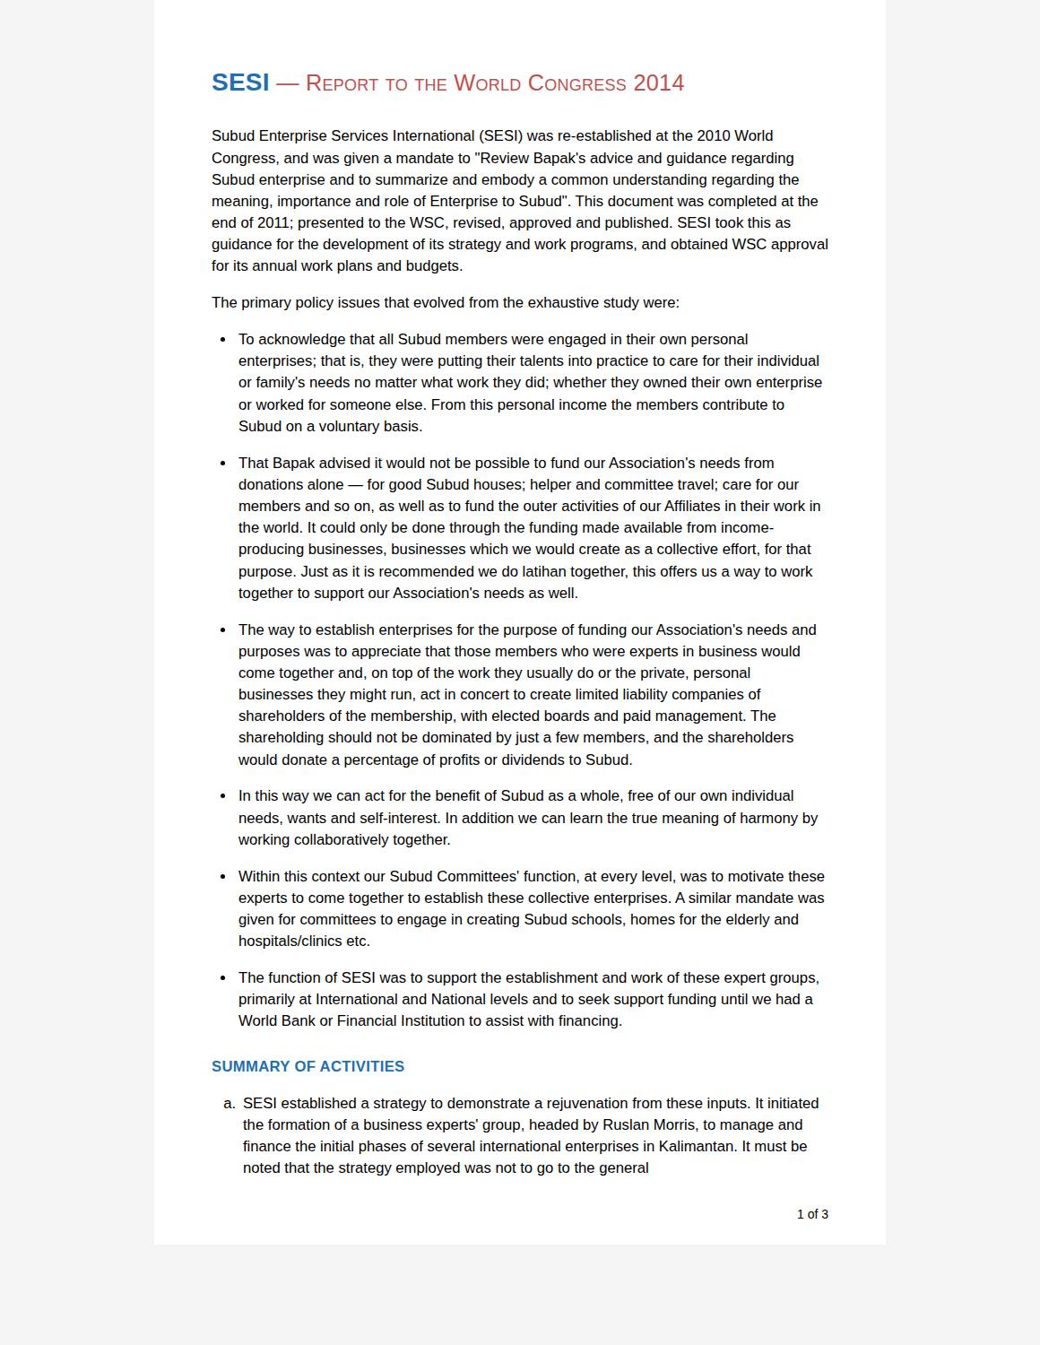SESI — Report to the World Congress 2014
Subud Enterprise Services International (SESI) was re-established at the 2010 World Congress, and was given a mandate to "Review Bapak's advice and guidance regarding Subud enterprise and to summarize and embody a common understanding regarding the meaning, importance and role of Enterprise to Subud". This document was completed at the end of 2011; presented to the WSC, revised, approved and published. SESI took this as guidance for the development of its strategy and work programs, and obtained WSC approval for its annual work plans and budgets.
The primary policy issues that evolved from the exhaustive study were:
To acknowledge that all Subud members were engaged in their own personal enterprises; that is, they were putting their talents into practice to care for their individual or family's needs no matter what work they did; whether they owned their own enterprise or worked for someone else. From this personal income the members contribute to Subud on a voluntary basis.
That Bapak advised it would not be possible to fund our Association's needs from donations alone — for good Subud houses; helper and committee travel; care for our members and so on, as well as to fund the outer activities of our Affiliates in their work in the world. It could only be done through the funding made available from income-producing businesses, businesses which we would create as a collective effort, for that purpose. Just as it is recommended we do latihan together, this offers us a way to work together to support our Association's needs as well.
The way to establish enterprises for the purpose of funding our Association's needs and purposes was to appreciate that those members who were experts in business would come together and, on top of the work they usually do or the private, personal businesses they might run, act in concert to create limited liability companies of shareholders of the membership, with elected boards and paid management. The shareholding should not be dominated by just a few members, and the shareholders would donate a percentage of profits or dividends to Subud.
In this way we can act for the benefit of Subud as a whole, free of our own individual needs, wants and self-interest. In addition we can learn the true meaning of harmony by working collaboratively together.
Within this context our Subud Committees' function, at every level, was to motivate these experts to come together to establish these collective enterprises. A similar mandate was given for committees to engage in creating Subud schools, homes for the elderly and hospitals/clinics etc.
The function of SESI was to support the establishment and work of these expert groups, primarily at International and National levels and to seek support funding until we had a World Bank or Financial Institution to assist with financing.
SUMMARY OF ACTIVITIES
SESI established a strategy to demonstrate a rejuvenation from these inputs. It initiated the formation of a business experts' group, headed by Ruslan Morris, to manage and finance the initial phases of several international enterprises in Kalimantan. It must be noted that the strategy employed was not to go to the general
1 of 3